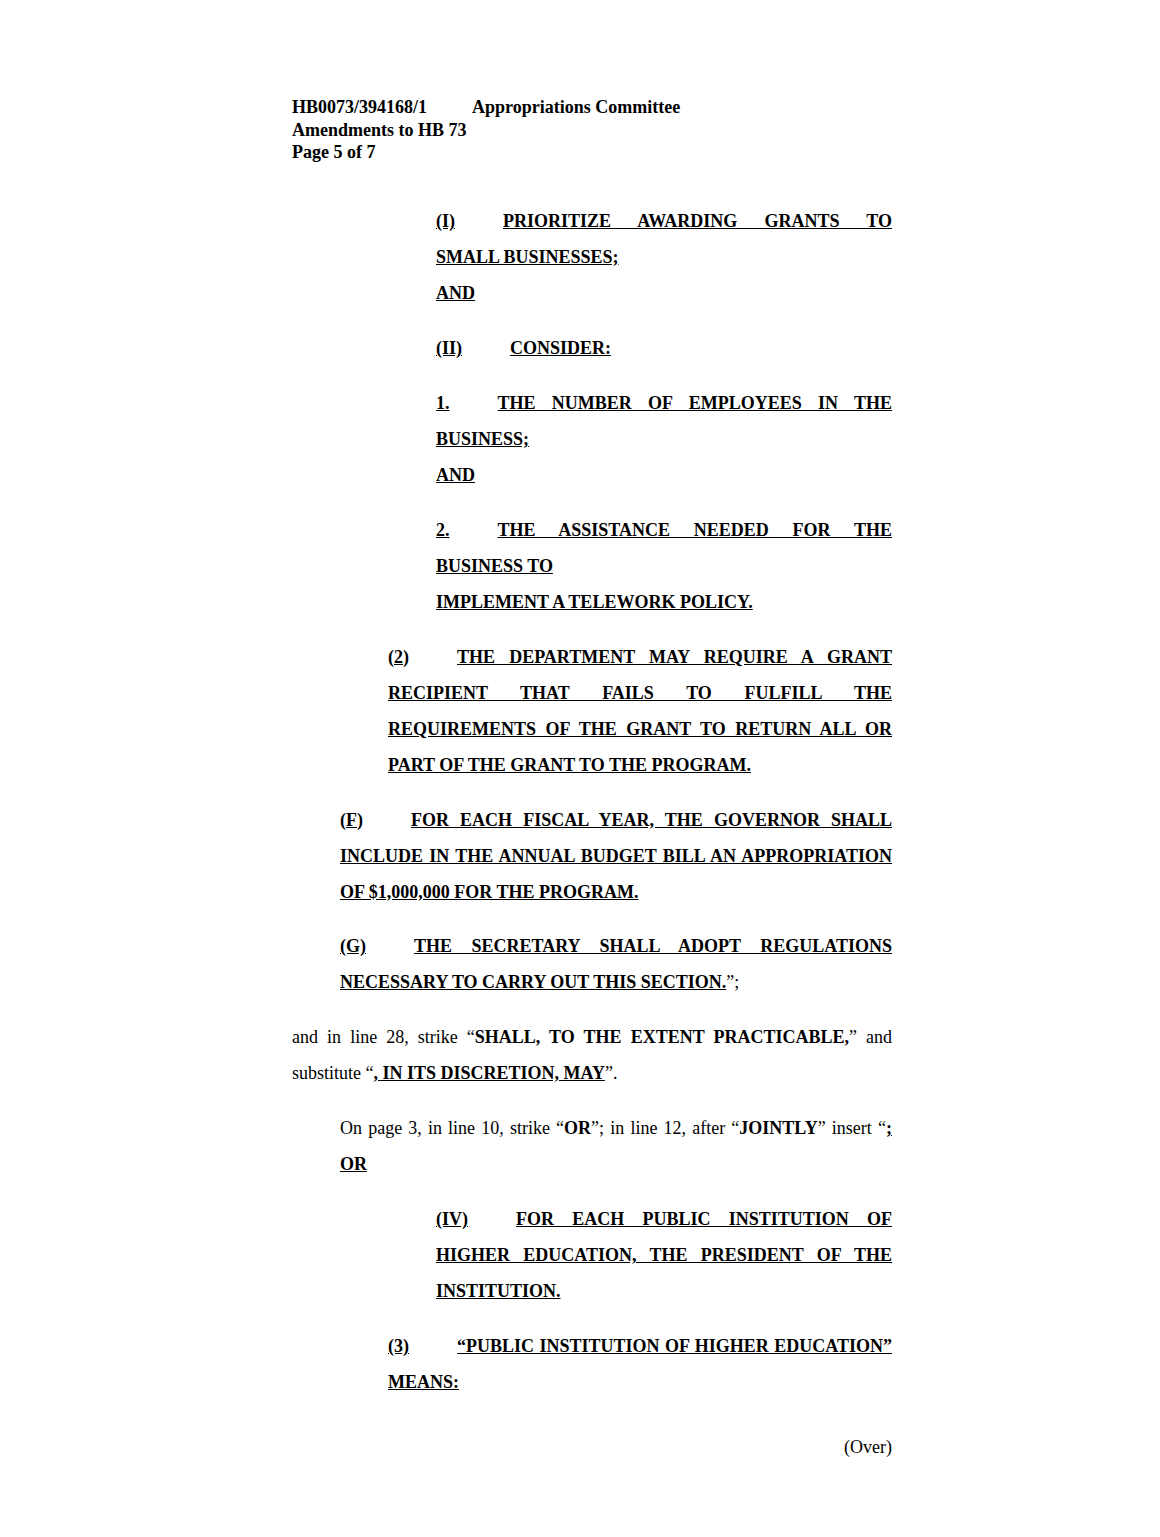HB0073/394168/1 Appropriations Committee
Amendments to HB 73
Page 5 of 7
(I) PRIORITIZE AWARDING GRANTS TO SMALL BUSINESSES;
AND
(II) CONSIDER:
1. THE NUMBER OF EMPLOYEES IN THE BUSINESS;
AND
2. THE ASSISTANCE NEEDED FOR THE BUSINESS TO
IMPLEMENT A TELEWORK POLICY.
(2) THE DEPARTMENT MAY REQUIRE A GRANT RECIPIENT THAT FAILS TO FULFILL THE REQUIREMENTS OF THE GRANT TO RETURN ALL OR PART OF THE GRANT TO THE PROGRAM.
(F) FOR EACH FISCAL YEAR, THE GOVERNOR SHALL INCLUDE IN THE ANNUAL BUDGET BILL AN APPROPRIATION OF $1,000,000 FOR THE PROGRAM.
(G) THE SECRETARY SHALL ADOPT REGULATIONS NECESSARY TO CARRY OUT THIS SECTION.”;
and in line 28, strike “SHALL, TO THE EXTENT PRACTICABLE,” and substitute “, IN ITS DISCRETION, MAY”.
On page 3, in line 10, strike “OR”; in line 12, after “JOINTLY” insert “; OR
(IV) FOR EACH PUBLIC INSTITUTION OF HIGHER EDUCATION, THE PRESIDENT OF THE INSTITUTION.
(3) “PUBLIC INSTITUTION OF HIGHER EDUCATION” MEANS:
(Over)